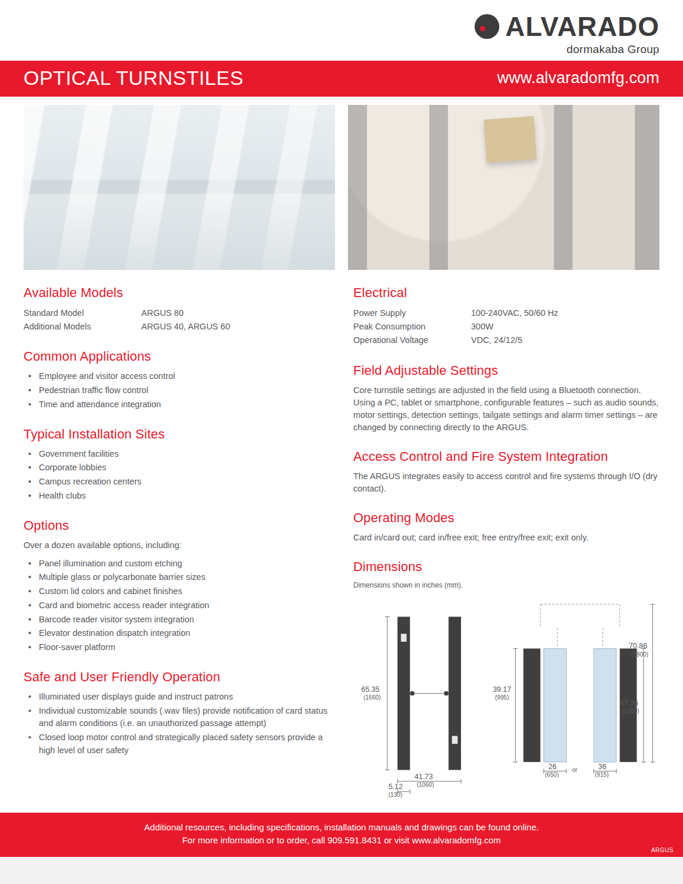ALVARADO
dormakaba Group
OPTICAL TURNSTILES
www.alvaradomfg.com
Available Models
Standard Model
ARGUS 80
Additional Models
ARGUS 40, ARGUS 60
Common Applications
Employee and visitor access control
Pedestrian traffic flow control
Time and attendance integration
Typical Installation Sites
Government facilities
Corporate lobbies
Campus recreation centers
Health clubs
Options
Over a dozen available options, including:
Panel illumination and custom etching
Multiple glass or polycarbonate barrier sizes
Custom lid colors and cabinet finishes
Card and biometric access reader integration
Barcode reader visitor system integration
Elevator destination dispatch integration
Floor-saver platform
Safe and User Friendly Operation
Illuminated user displays guide and instruct patrons
Individual customizable sounds (.wav files) provide notification of card status and alarm conditions (i.e. an unauthorized passage attempt)
Closed loop motor control and strategically placed safety sensors provide a high level of user safety
Electrical
Power Supply
100-240VAC, 50/60 Hz
Peak Consumption
300W
Operational Voltage
VDC, 24/12/5
Field Adjustable Settings
Core turnstile settings are adjusted in the field using a Bluetooth connection. Using a PC, tablet or smartphone, configurable features – such as audio sounds, motor settings, detection settings, tailgate settings and alarm timer settings – are changed by connecting directly to the ARGUS.
Access Control and Fire System Integration
The ARGUS integrates easily to access control and fire systems through I/O (dry contact).
Operating Modes
Card in/card out; card in/free exit; free entry/free exit; exit only.
Dimensions
Dimensions shown in inches (mm).
65.35 (1660) 41.73 (1060) 5.12 (130) 39.17 (995) 47.25 (1200) 70.86 (1800) 26 (650) or 36 (915)
Additional resources, including specifications, installation manuals and drawings can be found online.
For more information or to order, call 909.591.8431 or visit www.alvaradomfg.com
ARGUS